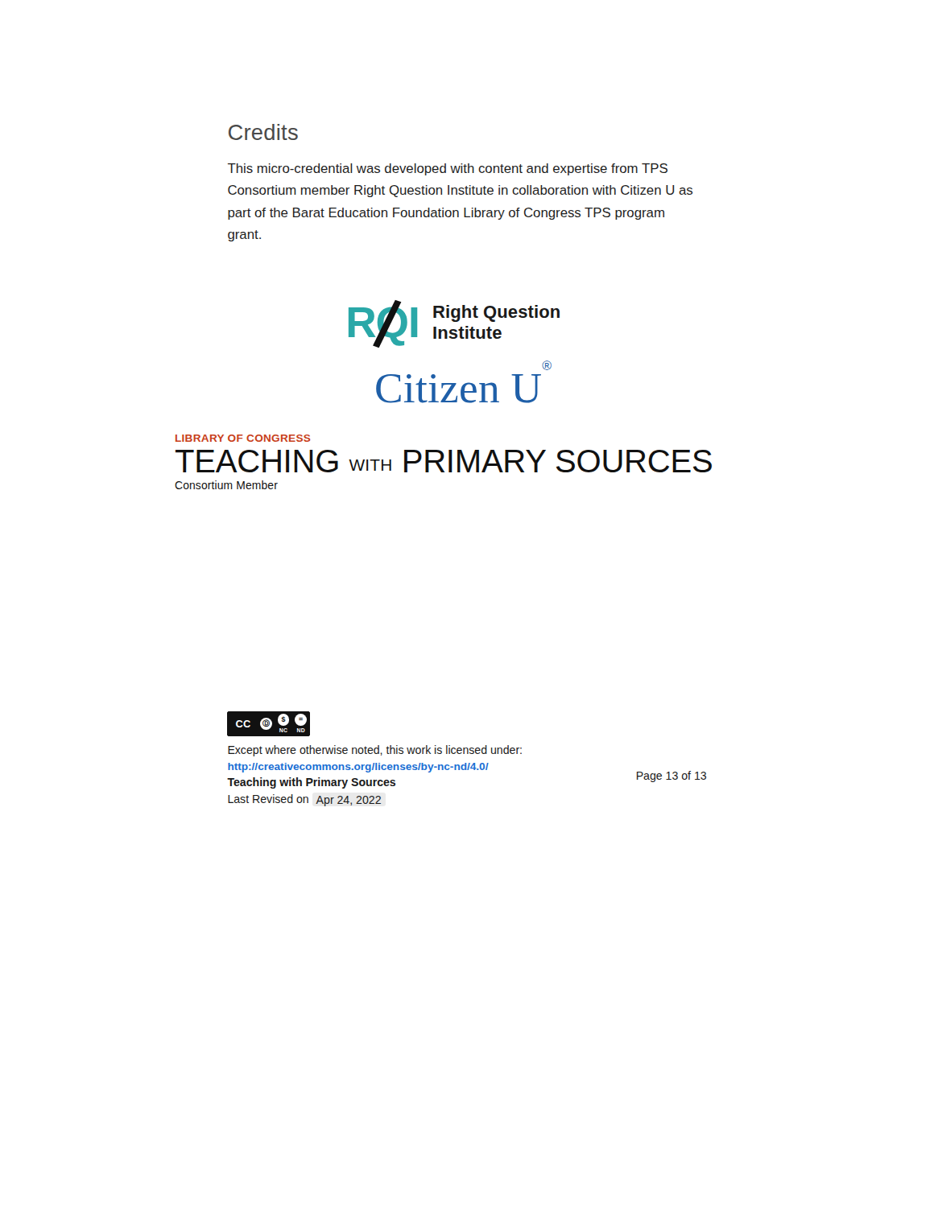Credits
This micro-credential was developed with content and expertise from TPS Consortium member Right Question Institute in collaboration with Citizen U as part of the Barat Education Foundation Library of Congress TPS program grant.
RQI
Right Question
Institute
Citizen U®
LIBRARY OF CONGRESS
TEACHING WITH PRIMARY SOURCES
Consortium Member
CC
Ⓓ
$NC
=ND
Except where otherwise noted, this work is licensed under: http://creativecommons.org/licenses/by-nc-nd/4.0/ Teaching with Primary Sources Last Revised on Apr 24, 2022
Page 13 of 13